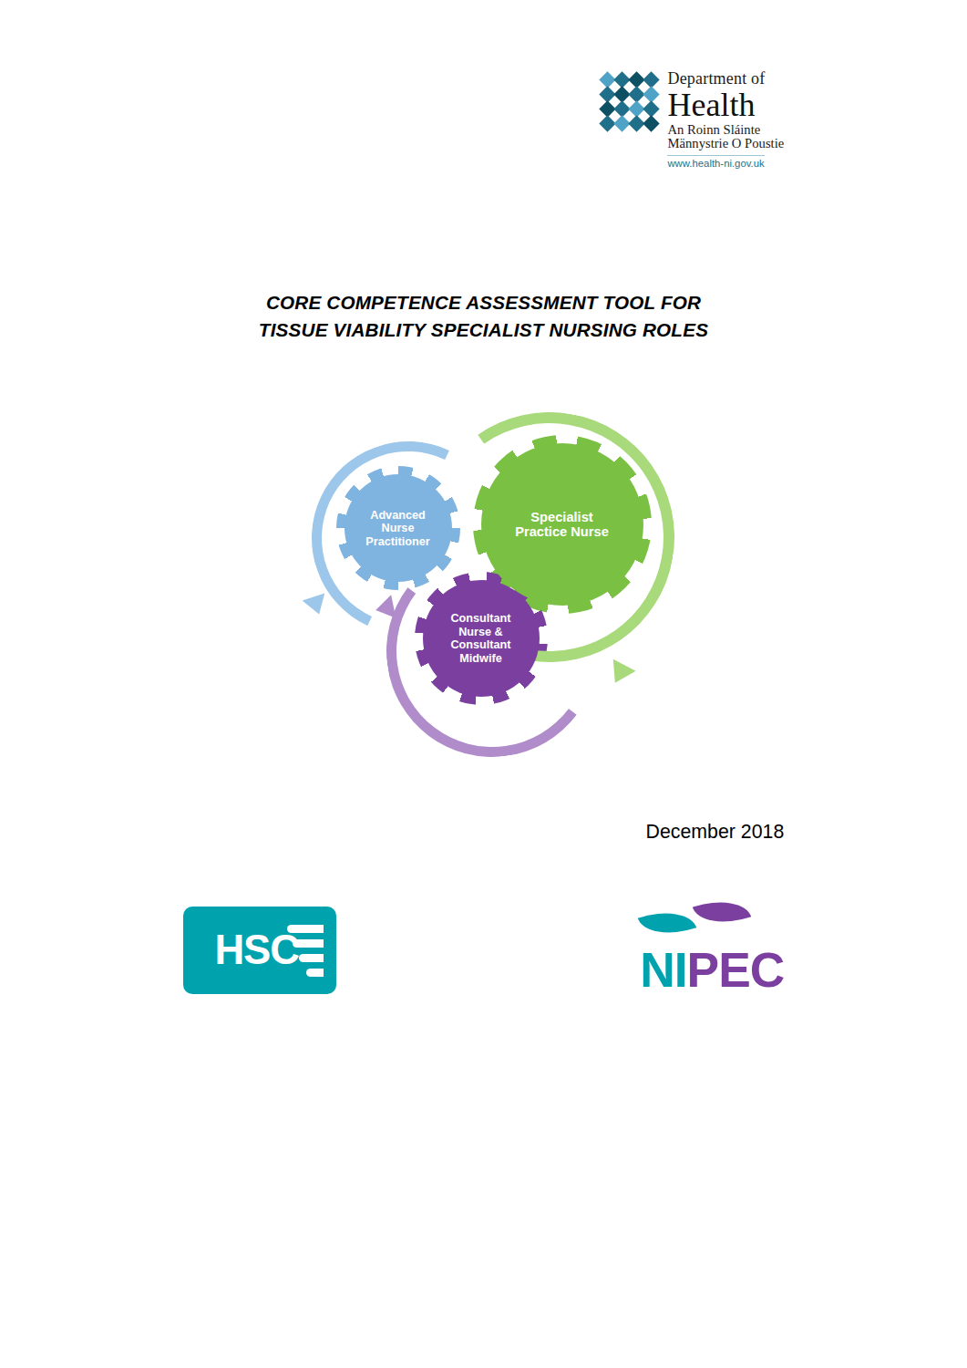Department of
Health
An Roinn Sláinte
Männystrie O Poustie
www.health-ni.gov.uk
CORE COMPETENCE ASSESSMENT TOOL FOR
TISSUE VIABILITY SPECIALIST NURSING ROLES
Advanced
Nurse
Practitioner
Specialist
Practice Nurse
Consultant
Nurse &
Consultant
Midwife
December 2018
HSC
NIPEC